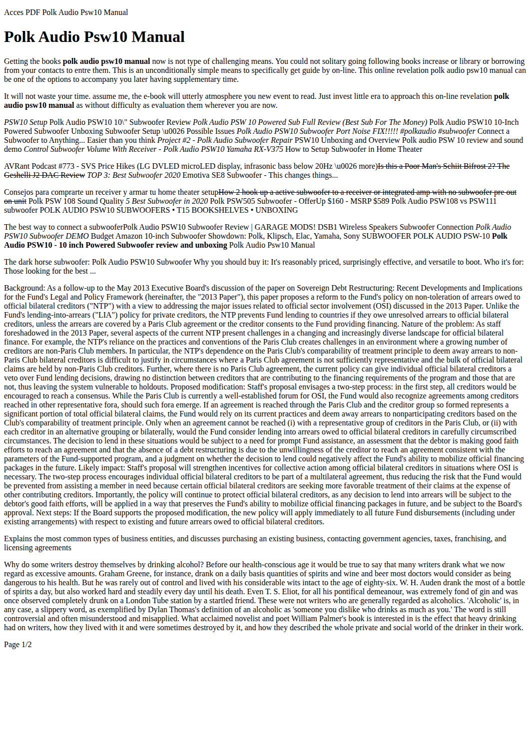Acces PDF Polk Audio Psw10 Manual
Polk Audio Psw10 Manual
Getting the books polk audio psw10 manual now is not type of challenging means. You could not solitary going following books increase or library or borrowing from your contacts to entre them. This is an unconditionally simple means to specifically get guide by on-line. This online revelation polk audio psw10 manual can be one of the options to accompany you later having supplementary time.
It will not waste your time. assume me, the e-book will utterly atmosphere you new event to read. Just invest little era to approach this on-line revelation polk audio psw10 manual as without difficulty as evaluation them wherever you are now.
PSW10 Setup Polk Audio PSW10 10\" Subwoofer Review Polk Audio PSW 10 Powered Sub Full Review (Best Sub For The Money) Polk Audio PSW10 10-Inch Powered Subwoofer Unboxing Subwoofer Setup \u0026 Possible Issues Polk Audio PSW10 Subwoofer Port Noise FIX!!!!! #polkaudio #subwoofer Connect a Subwoofer to Anything... Easier than you think Project #2 - Polk Audio Subwoofer Repair PSW10 Unboxing and Overview Polk audio PSW 10 review and sound demo Control Subwoofer Volume With Receiver - Polk Audio PSW10 Yamaha RX-V375 How to Setup Subwoofer in Home Theater
AVRant Podcast #773 - SVS Price Hikes (LG DVLED microLED display, infrasonic bass below 20Hz \u0026 more)Is this a Poor Man's Schiit Bifrost 2? The Geshelli J2 DAC Review TOP 3: Best Subwoofer 2020 Emotiva SE8 Subwoofer - This changes things...
Consejos para comprarte un receiver y armar tu home theater setupHow 2 hook up a active subwoofer to a receiver or integrated amp with no subwoofer pre out on unit Polk PSW 108 Sound Quality 5 Best Subwoofer in 2020 Polk PSW505 Subwoofer - OfferUp $160 - MSRP $589 Polk Audio PSW108 vs PSW111 subwoofer POLK AUDIO PSW10 SUBWOOFERS • T15 BOOKSHELVES • UNBOXING
The best way to connect a subwooferPolk Audio PSW10 Subwoofer Review | GARAGE MODS! DSB1 Wireless Speakers Subwoofer Connection Polk Audio PSW10 Subwoofer DEMO Budget Amazon 10-inch Subwoofer Showdown: Polk, Klipsch, Elac, Yamaha, Sony SUBWOOFER POLK AUDIO PSW-10 Polk Audio PSW10 - 10 inch Powered Subwoofer review and unboxing Polk Audio Psw10 Manual
The dark horse subwoofer: Polk Audio PSW10 Subwoofer Why you should buy it: It's reasonably priced, surprisingly effective, and versatile to boot. Who it's for: Those looking for the best ...
Background: As a follow-up to the May 2013 Executive Board's discussion of the paper on Sovereign Debt Restructuring: Recent Developments and Implications for the Fund's Legal and Policy Framework (hereinafter, the "2013 Paper"), this paper proposes a reform to the Fund's policy on non-toleration of arrears owed to official bilateral creditors ("NTP") with a view to addressing the major issues related to official sector involvement (OSI) discussed in the 2013 Paper. Unlike the Fund's lending-into-arrears ("LIA") policy for private creditors, the NTP prevents Fund lending to countries if they owe unresolved arrears to official bilateral creditors, unless the arrears are covered by a Paris Club agreement or the creditor consents to the Fund providing financing. Nature of the problem: As staff foreshadowed in the 2013 Paper, several aspects of the current NTP present challenges in a changing and increasingly diverse landscape for official bilateral finance. For example, the NTP's reliance on the practices and conventions of the Paris Club creates challenges in an environment where a growing number of creditors are non-Paris Club members. In particular, the NTP's dependence on the Paris Club's comparability of treatment principle to deem away arrears to non-Paris Club bilateral creditors is difficult to justify in circumstances where a Paris Club agreement is not sufficiently representative and the bulk of official bilateral claims are held by non-Paris Club creditors. Further, where there is no Paris Club agreement, the current policy can give individual official bilateral creditors a veto over Fund lending decisions, drawing no distinction between creditors that are contributing to the financing requirements of the program and those that are not, thus leaving the system vulnerable to holdouts. Proposed modification: Staff's proposal envisages a two-step process: in the first step, all creditors would be encouraged to reach a consensus. While the Paris Club is currently a well-established forum for OSI, the Fund would also recognize agreements among creditors reached in other representative fora, should such fora emerge. If an agreement is reached through the Paris Club and the creditor group so formed represents a significant portion of total official bilateral claims, the Fund would rely on its current practices and deem away arrears to nonparticipating creditors based on the Club's comparability of treatment principle. Only when an agreement cannot be reached (i) with a representative group of creditors in the Paris Club, or (ii) with each creditor in an alternative grouping or bilaterally, would the Fund consider lending into arrears owed to official bilateral creditors in carefully circumscribed circumstances. The decision to lend in these situations would be subject to a need for prompt Fund assistance, an assessment that the debtor is making good faith efforts to reach an agreement and that the absence of a debt restructuring is due to the unwillingness of the creditor to reach an agreement consistent with the parameters of the Fund-supported program, and a judgment on whether the decision to lend could negatively affect the Fund's ability to mobilize official financing packages in the future. Likely impact: Staff's proposal will strengthen incentives for collective action among official bilateral creditors in situations where OSI is necessary. The two-step process encourages individual official bilateral creditors to be part of a multilateral agreement, thus reducing the risk that the Fund would be prevented from assisting a member in need because certain official bilateral creditors are seeking more favorable treatment of their claims at the expense of other contributing creditors. Importantly, the policy will continue to protect official bilateral creditors, as any decision to lend into arrears will be subject to the debtor's good faith efforts, will be applied in a way that preserves the Fund's ability to mobilize official financing packages in future, and be subject to the Board's approval. Next steps: If the Board supports the proposed modification, the new policy will apply immediately to all future Fund disbursements (including under existing arrangements) with respect to existing and future arrears owed to official bilateral creditors.
Explains the most common types of business entities, and discusses purchasing an existing business, contacting government agencies, taxes, franchising, and licensing agreements
Why do some writers destroy themselves by drinking alcohol? Before our health-conscious age it would be true to say that many writers drank what we now regard as excessive amounts. Graham Greene, for instance, drank on a daily basis quantities of spirits and wine and beer most doctors would consider as being dangerous to his health. But he was rarely out of control and lived with his considerable wits intact to the age of eighty-six. W. H. Auden drank the most of a bottle of spirits a day, but also worked hard and steadily every day until his death. Even T. S. Eliot, for all his pontifical demeanour, was extremely fond of gin and was once observed completely drunk on a London Tube station by a startled friend. These were not writers who are generally regarded as alcoholics. 'Alcoholic' is, in any case, a slippery word, as exemplified by Dylan Thomas's definition of an alcoholic as 'someone you dislike who drinks as much as you.' The word is still controversial and often misunderstood and misapplied. What acclaimed novelist and poet William Palmer's book is interested in is the effect that heavy drinking had on writers, how they lived with it and were sometimes destroyed by it, and how they described the whole private and social world of the drinker in their work.
Page 1/2